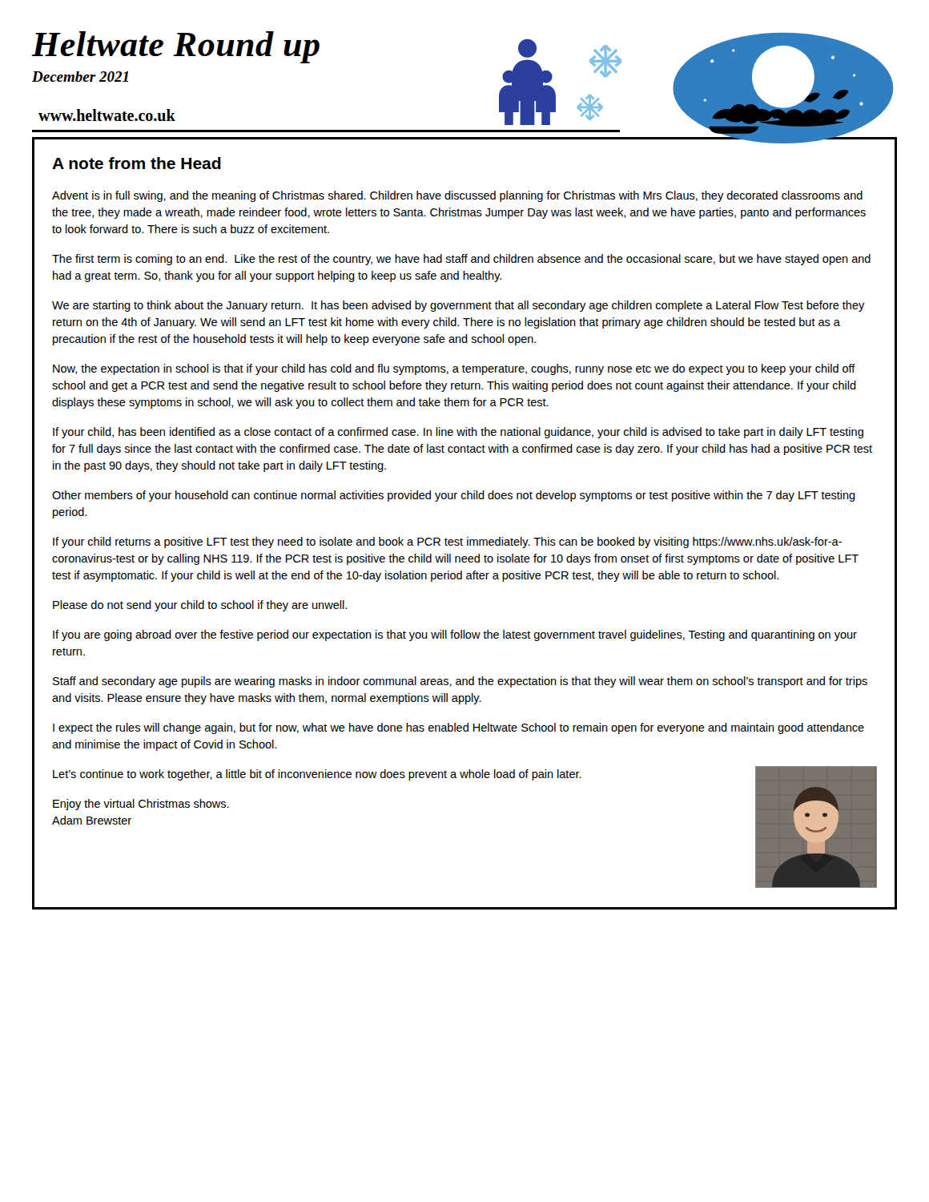Heltwate Round up
December 2021
www.heltwate.co.uk
A note from the Head
Advent is in full swing, and the meaning of Christmas shared. Children have discussed planning for Christmas with Mrs Claus, they decorated classrooms and the tree, they made a wreath, made reindeer food, wrote letters to Santa. Christmas Jumper Day was last week, and we have parties, panto and performances to look forward to. There is such a buzz of excitement.
The first term is coming to an end. Like the rest of the country, we have had staff and children absence and the occasional scare, but we have stayed open and had a great term. So, thank you for all your support helping to keep us safe and healthy.
We are starting to think about the January return. It has been advised by government that all secondary age children complete a Lateral Flow Test before they return on the 4th of January. We will send an LFT test kit home with every child. There is no legislation that primary age children should be tested but as a precaution if the rest of the household tests it will help to keep everyone safe and school open.
Now, the expectation in school is that if your child has cold and flu symptoms, a temperature, coughs, runny nose etc we do expect you to keep your child off school and get a PCR test and send the negative result to school before they return. This waiting period does not count against their attendance. If your child displays these symptoms in school, we will ask you to collect them and take them for a PCR test.
If your child, has been identified as a close contact of a confirmed case. In line with the national guidance, your child is advised to take part in daily LFT testing for 7 full days since the last contact with the confirmed case. The date of last contact with a confirmed case is day zero. If your child has had a positive PCR test in the past 90 days, they should not take part in daily LFT testing.
Other members of your household can continue normal activities provided your child does not develop symptoms or test positive within the 7 day LFT testing period.
If your child returns a positive LFT test they need to isolate and book a PCR test immediately. This can be booked by visiting https://www.nhs.uk/ask-for-a-coronavirus-test or by calling NHS 119. If the PCR test is positive the child will need to isolate for 10 days from onset of first symptoms or date of positive LFT test if asymptomatic. If your child is well at the end of the 10-day isolation period after a positive PCR test, they will be able to return to school.
Please do not send your child to school if they are unwell.
If you are going abroad over the festive period our expectation is that you will follow the latest government travel guidelines, Testing and quarantining on your return.
Staff and secondary age pupils are wearing masks in indoor communal areas, and the expectation is that they will wear them on school’s transport and for trips and visits. Please ensure they have masks with them, normal exemptions will apply.
I expect the rules will change again, but for now, what we have done has enabled Heltwate School to remain open for everyone and maintain good attendance and minimise the impact of Covid in School.
Let’s continue to work together, a little bit of inconvenience now does prevent a whole load of pain later.
Enjoy the virtual Christmas shows.
Adam Brewster